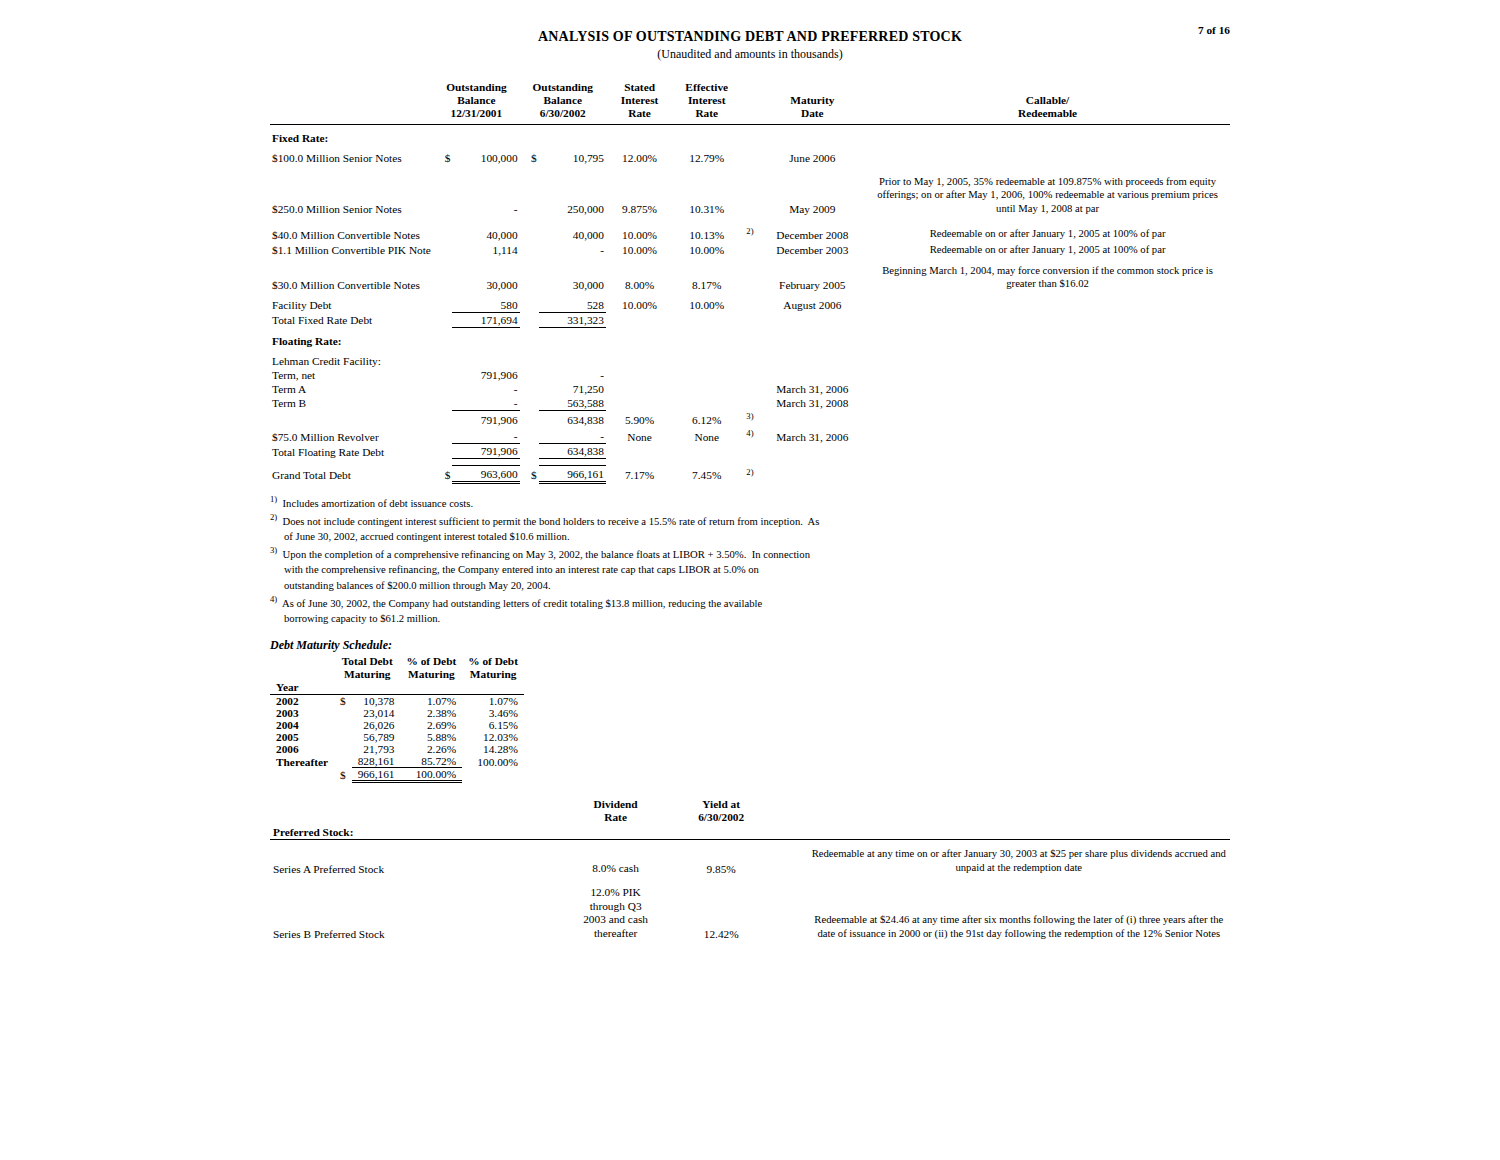7 of 16
ANALYSIS OF OUTSTANDING DEBT AND PREFERRED STOCK
(Unaudited and amounts in thousands)
| | Outstanding Balance 12/31/2001 | Outstanding Balance 6/30/2002 | Stated Interest Rate | Effective Interest Rate | | Maturity Date | Callable/ Redeemable |
| Fixed Rate: | |
| $100.0 Million Senior Notes | $ | 100,000 | $ | 10,795 | 12.00% | 12.79% | | June 2006 | |
| $250.0 Million Senior Notes | | - | | 250,000 | 9.875% | 10.31% | | May 2009 | Prior to May 1, 2005, 35% redeemable at 109.875% with proceeds from equity offerings; on or after May 1, 2006, 100% redeemable at various premium prices until May 1, 2008 at par |
| $40.0 Million Convertible Notes | | 40,000 | | 40,000 | 10.00% | 10.13% | 2) | December 2008 | Redeemable on or after January 1, 2005 at 100% of par |
| $1.1 Million Convertible PIK Note | | 1,114 | | - | 10.00% | 10.00% | | December 2003 | Redeemable on or after January 1, 2005 at 100% of par |
| $30.0 Million Convertible Notes | | 30,000 | | 30,000 | 8.00% | 8.17% | | February 2005 | Beginning March 1, 2004, may force conversion if the common stock price is greater than $16.02 |
| Facility Debt | | 580 | | 528 | 10.00% | 10.00% | | August 2006 | |
| Total Fixed Rate Debt | | 171,694 | | 331,323 | | | | | |
| Floating Rate: | |
| Lehman Credit Facility: | |
| Term, net | | 791,906 | | - | | | | | |
| Term A | | - | | 71,250 | | | | March 31, 2006 | |
| Term B | | - | | 563,588 | | | | March 31, 2008 | |
| | | 791,906 | | 634,838 | 5.90% | 6.12% | 3) | | |
| $75.0 Million Revolver | | - | | - | None | None | 4) | March 31, 2006 | |
| Total Floating Rate Debt | | 791,906 | | 634,838 | | | | | |
| Grand Total Debt | $ | 963,600 | $ | 966,161 | 7.17% | 7.45% | 2) | | |
1) Includes amortization of debt issuance costs.
2) Does not include contingent interest sufficient to permit the bond holders to receive a 15.5% rate of return from inception. As
of June 30, 2002, accrued contingent interest totaled $10.6 million.
3) Upon the completion of a comprehensive refinancing on May 3, 2002, the balance floats at LIBOR + 3.50%. In connection
with the comprehensive refinancing, the Company entered into an interest rate cap that caps LIBOR at 5.0% on
outstanding balances of $200.0 million through May 20, 2004.
4) As of June 30, 2002, the Company had outstanding letters of credit totaling $13.8 million, reducing the available
borrowing capacity to $61.2 million.
Debt Maturity Schedule:
| | Total Debt Maturing | % of Debt Maturing | % of Debt Maturing |
| --- | --- | --- | --- |
| Year | | | |
| 2002 | $ | 10,378 | 1.07% | 1.07% |
| 2003 | | 23,014 | 2.38% | 3.46% |
| 2004 | | 26,026 | 2.69% | 6.15% |
| 2005 | | 56,789 | 5.88% | 12.03% |
| 2006 | | 21,793 | 2.26% | 14.28% |
| Thereafter | | 828,161 | 85.72% | 100.00% |
| | $ | 966,161 | 100.00% | |
| | Dividend Rate | Yield at 6/30/2002 | | |
| --- | --- | --- | --- | --- |
| Preferred Stock: | | | | |
| Series A Preferred Stock | 8.0% cash | 9.85% | | Redeemable at any time on or after January 30, 2003 at $25 per share plus dividends accrued and unpaid at the redemption date |
| Series B Preferred Stock | 12.0% PIK through Q3 2003 and cash thereafter | 12.42% | | Redeemable at $24.46 at any time after six months following the later of (i) three years after the date of issuance in 2000 or (ii) the 91st day following the redemption of the 12% Senior Notes |